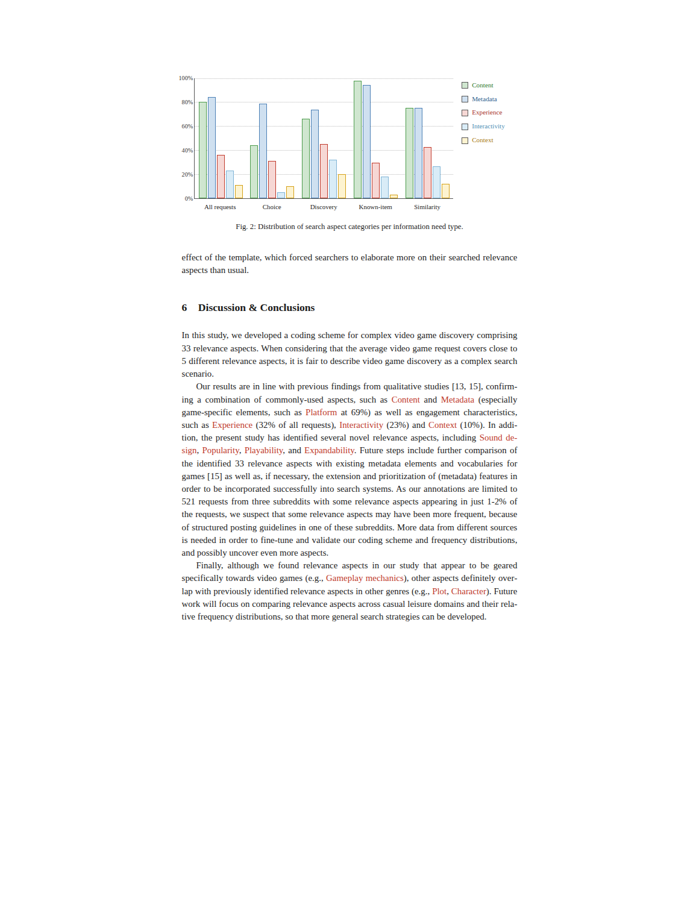100% 80% 60% 40% 20% 0%
All requests Choice Discovery Known-item Similarity
Content
Metadata
Experience
Interactivity
Context
Fig. 2: Distribution of search aspect categories per information need type.
effect of the template, which forced searchers to elaborate more on their searched relevance aspects than usual.
6 Discussion & Conclusions
In this study, we developed a coding scheme for complex video game discovery comprising 33 relevance aspects. When considering that the average video game request covers close to 5 different relevance aspects, it is fair to describe video game discovery as a complex search scenario.
Our results are in line with previous findings from qualitative studies [13, 15], confirming a combination of commonly-used aspects, such as Content and Metadata (especially game-specific elements, such as Platform at 69%) as well as engagement characteristics, such as Experience (32% of all requests), Interactivity (23%) and Context (10%). In addition, the present study has identified several novel relevance aspects, including Sound design, Popularity, Playability, and Expandability. Future steps include further comparison of the identified 33 relevance aspects with existing metadata elements and vocabularies for games [15] as well as, if necessary, the extension and prioritization of (metadata) features in order to be incorporated successfully into search systems. As our annotations are limited to 521 requests from three subreddits with some relevance aspects appearing in just 1-2% of the requests, we suspect that some relevance aspects may have been more frequent, because of structured posting guidelines in one of these subreddits. More data from different sources is needed in order to fine-tune and validate our coding scheme and frequency distributions, and possibly uncover even more aspects.
Finally, although we found relevance aspects in our study that appear to be geared specifically towards video games (e.g., Gameplay mechanics), other aspects definitely overlap with previously identified relevance aspects in other genres (e.g., Plot, Character). Future work will focus on comparing relevance aspects across casual leisure domains and their relative frequency distributions, so that more general search strategies can be developed.